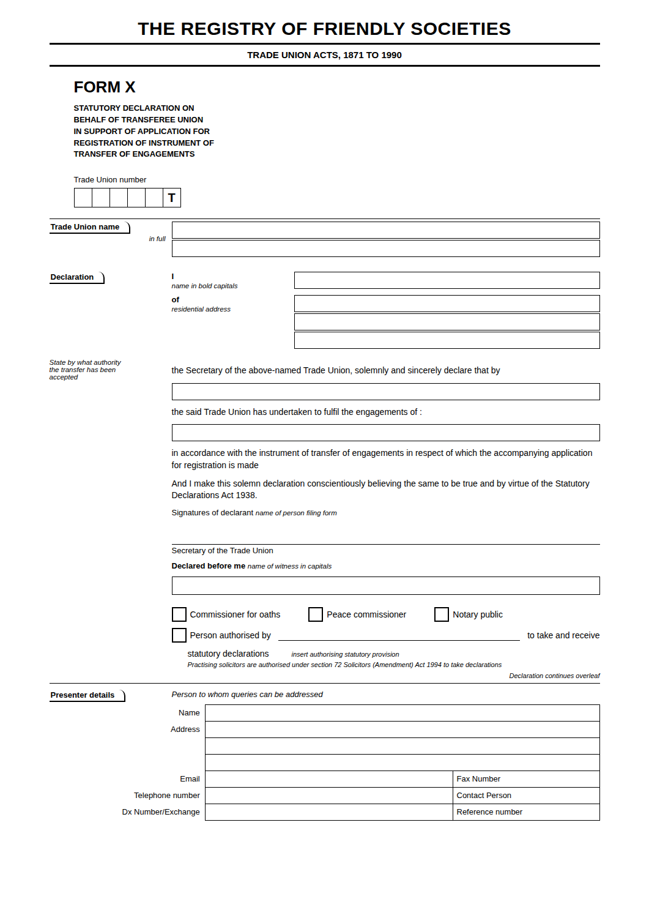THE REGISTRY OF FRIENDLY SOCIETIES
TRADE UNION ACTS, 1871 TO 1990
FORM X
STATUTORY DECLARATION ON
BEHALF OF TRANSFEREE UNION
IN SUPPORT OF APPLICATION FOR
REGISTRATION OF INSTRUMENT OF
TRANSFER OF ENGAGEMENTS
Trade Union number
T
Trade Union name
in full
Declaration
I
name in bold capitals
of
residential address
State by what authority
the transfer has been
accepted
the Secretary of the above-named Trade Union, solemnly and sincerely declare that by
the said Trade Union has undertaken to fulfil the engagements of :
in accordance with the instrument of transfer of engagements in respect of which the accompanying application for registration is made
And I make this solemn declaration conscientiously believing the same to be true and by virtue of the Statutory Declarations Act 1938.
Signatures of declarant name of person filing form
Secretary of the Trade Union
Declared before me name of witness in capitals
Commissioner for oaths
Peace commissioner
Notary public
Person authorised by
to take and receive
statutory declarations
insert authorising statutory provision
Practising solicitors are authorised under section 72 Solicitors (Amendment) Act 1994 to take declarations
Declaration continues overleaf
Presenter details
Person to whom queries can be addressed
| Name | |
| Address | |
| Email | | Fax Number |
| Telephone number | | Contact Person |
| Dx Number/Exchange | | Reference number |